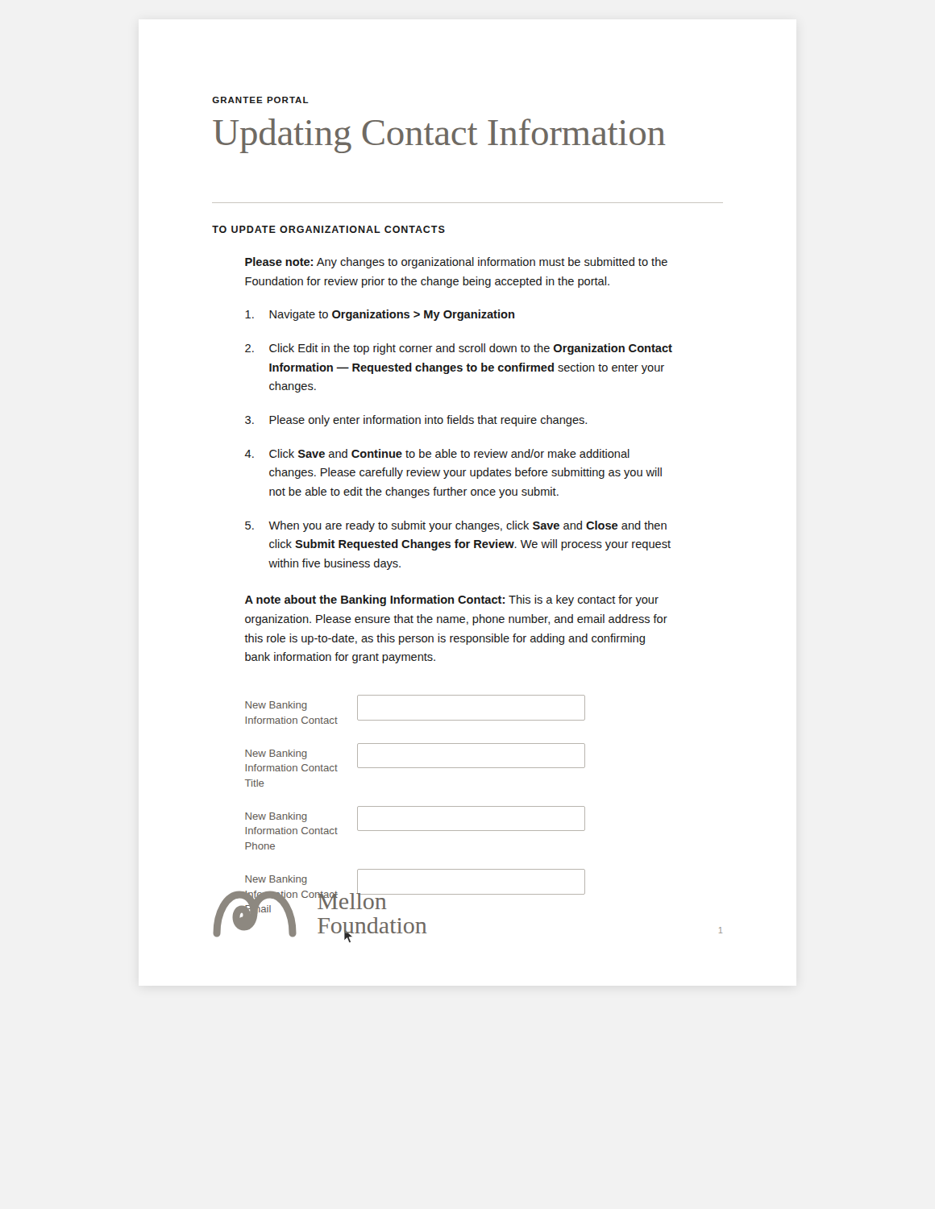Grantee Portal
Updating Contact Information
To update organizational contacts
Please note: Any changes to organizational information must be submitted to the Foundation for review prior to the change being accepted in the portal.
Navigate to Organizations > My Organization
Click Edit in the top right corner and scroll down to the Organization Contact Information — Requested changes to be confirmed section to enter your changes.
Please only enter information into fields that require changes.
Click Save and Continue to be able to review and/or make additional changes. Please carefully review your updates before submitting as you will not be able to edit the changes further once you submit.
When you are ready to submit your changes, click Save and Close and then click Submit Requested Changes for Review. We will process your request within five business days.
A note about the Banking Information Contact: This is a key contact for your organization. Please ensure that the name, phone number, and email address for this role is up-to-date, as this person is responsible for adding and confirming bank information for grant payments.
New Banking
Information Contact
New Banking
Information Contact
Title
New Banking
Information Contact
Phone
New Banking
Information Contact
Email
Mellon Foundation
1